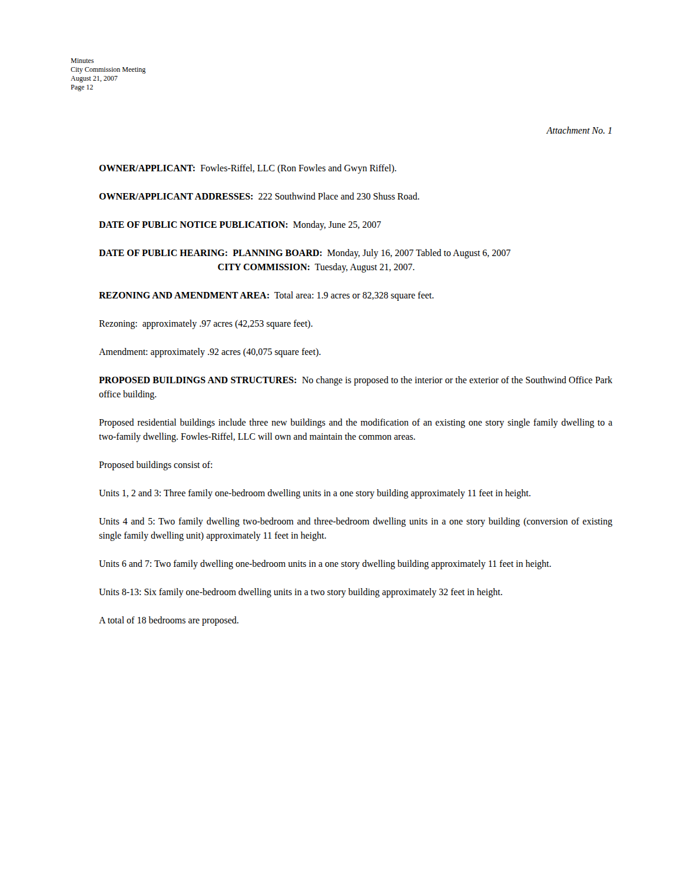Minutes
City Commission Meeting
August 21, 2007
Page 12
Attachment No. 1
OWNER/APPLICANT: Fowles-Riffel, LLC (Ron Fowles and Gwyn Riffel).
OWNER/APPLICANT ADDRESSES: 222 Southwind Place and 230 Shuss Road.
DATE OF PUBLIC NOTICE PUBLICATION: Monday, June 25, 2007
DATE OF PUBLIC HEARING: PLANNING BOARD: Monday, July 16, 2007 Tabled to August 6, 2007 CITY COMMISSION: Tuesday, August 21, 2007.
REZONING AND AMENDMENT AREA: Total area: 1.9 acres or 82,328 square feet.
Rezoning: approximately .97 acres (42,253 square feet).
Amendment: approximately .92 acres (40,075 square feet).
PROPOSED BUILDINGS AND STRUCTURES: No change is proposed to the interior or the exterior of the Southwind Office Park office building.
Proposed residential buildings include three new buildings and the modification of an existing one story single family dwelling to a two-family dwelling. Fowles-Riffel, LLC will own and maintain the common areas.
Proposed buildings consist of:
Units 1, 2 and 3: Three family one-bedroom dwelling units in a one story building approximately 11 feet in height.
Units 4 and 5: Two family dwelling two-bedroom and three-bedroom dwelling units in a one story building (conversion of existing single family dwelling unit) approximately 11 feet in height.
Units 6 and 7: Two family dwelling one-bedroom units in a one story dwelling building approximately 11 feet in height.
Units 8-13: Six family one-bedroom dwelling units in a two story building approximately 32 feet in height.
A total of 18 bedrooms are proposed.